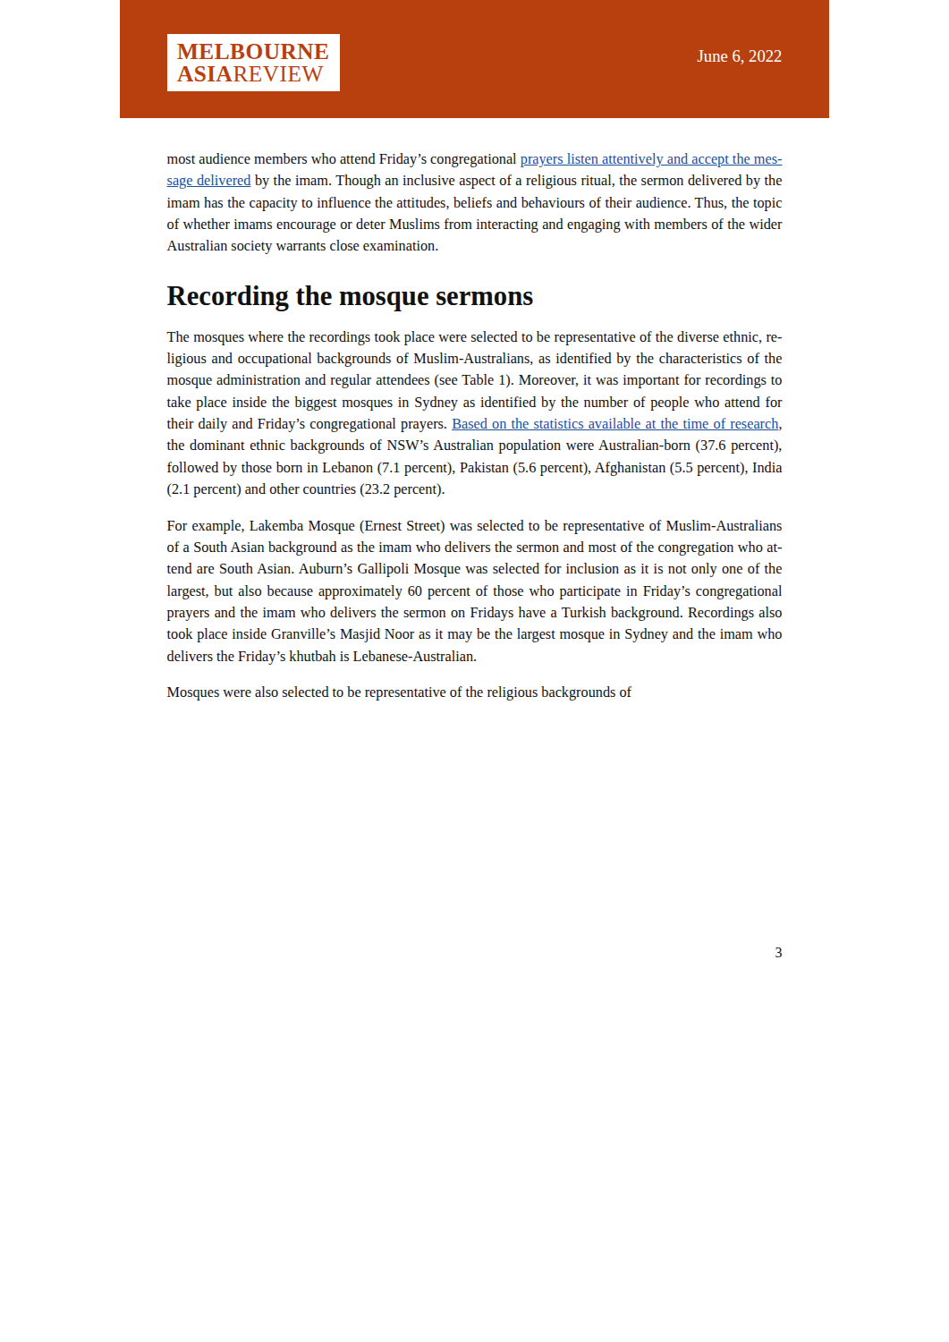MELBOURNE ASIAREVIEW
June 6, 2022
most audience members who attend Friday’s congregational prayers listen attentively and accept the message delivered by the imam. Though an inclusive aspect of a religious ritual, the sermon delivered by the imam has the capacity to influence the attitudes, beliefs and behaviours of their audience. Thus, the topic of whether imams encourage or deter Muslims from interacting and engaging with members of the wider Australian society warrants close examination.
Recording the mosque sermons
The mosques where the recordings took place were selected to be representative of the diverse ethnic, religious and occupational backgrounds of Muslim-Australians, as identified by the characteristics of the mosque administration and regular attendees (see Table 1). Moreover, it was important for recordings to take place inside the biggest mosques in Sydney as identified by the number of people who attend for their daily and Friday’s congregational prayers. Based on the statistics available at the time of research, the dominant ethnic backgrounds of NSW’s Australian population were Australian-born (37.6 percent), followed by those born in Lebanon (7.1 percent), Pakistan (5.6 percent), Afghanistan (5.5 percent), India (2.1 percent) and other countries (23.2 percent).
For example, Lakemba Mosque (Ernest Street) was selected to be representative of Muslim-Australians of a South Asian background as the imam who delivers the sermon and most of the congregation who attend are South Asian. Auburn’s Gallipoli Mosque was selected for inclusion as it is not only one of the largest, but also because approximately 60 percent of those who participate in Friday’s congregational prayers and the imam who delivers the sermon on Fridays have a Turkish background. Recordings also took place inside Granville’s Masjid Noor as it may be the largest mosque in Sydney and the imam who delivers the Friday’s khutbah is Lebanese-Australian.
Mosques were also selected to be representative of the religious backgrounds of
3